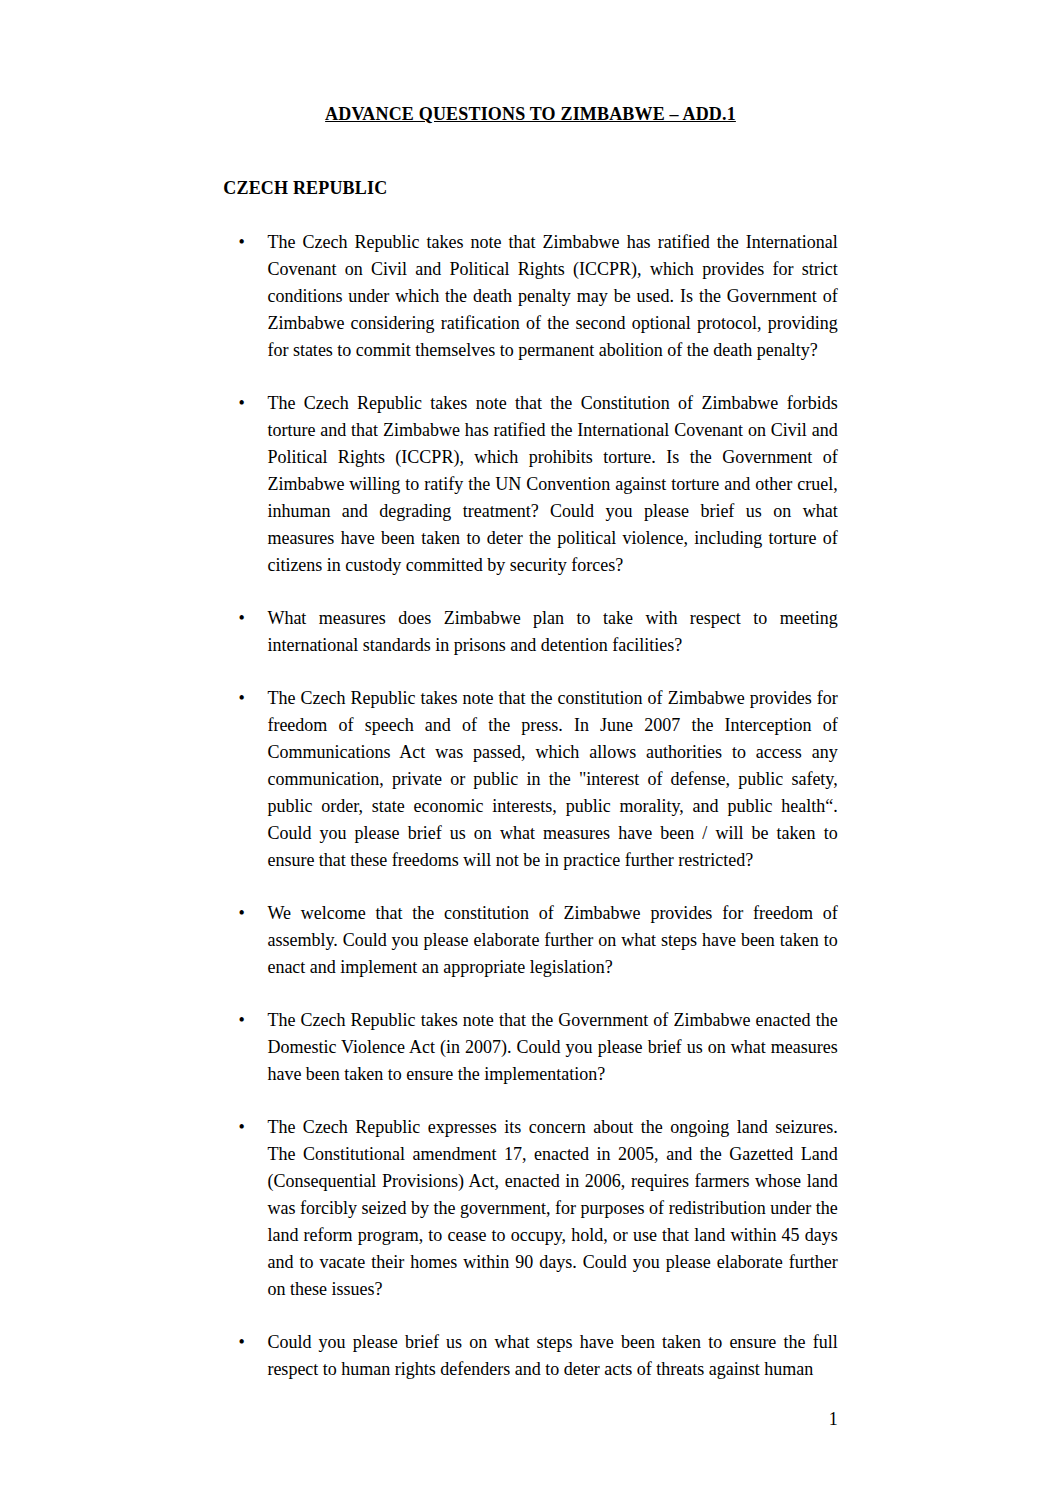ADVANCE QUESTIONS TO ZIMBABWE – ADD.1
CZECH REPUBLIC
The Czech Republic takes note that Zimbabwe has ratified the International Covenant on Civil and Political Rights (ICCPR), which provides for strict conditions under which the death penalty may be used. Is the Government of Zimbabwe considering ratification of the second optional protocol, providing for states to commit themselves to permanent abolition of the death penalty?
The Czech Republic takes note that the Constitution of Zimbabwe forbids torture and that Zimbabwe has ratified the International Covenant on Civil and Political Rights (ICCPR), which prohibits torture. Is the Government of Zimbabwe willing to ratify the UN Convention against torture and other cruel, inhuman and degrading treatment? Could you please brief us on what measures have been taken to deter the political violence, including torture of citizens in custody committed by security forces?
What measures does Zimbabwe plan to take with respect to meeting international standards in prisons and detention facilities?
The Czech Republic takes note that the constitution of Zimbabwe provides for freedom of speech and of the press. In June 2007 the Interception of Communications Act was passed, which allows authorities to access any communication, private or public in the "interest of defense, public safety, public order, state economic interests, public morality, and public health“. Could you please brief us on what measures have been / will be taken to ensure that these freedoms will not be in practice further restricted?
We welcome that the constitution of Zimbabwe provides for freedom of assembly. Could you please elaborate further on what steps have been taken to enact and implement an appropriate legislation?
The Czech Republic takes note that the Government of Zimbabwe enacted the Domestic Violence Act (in 2007). Could you please brief us on what measures have been taken to ensure the implementation?
The Czech Republic expresses its concern about the ongoing land seizures. The Constitutional amendment 17, enacted in 2005, and the Gazetted Land (Consequential Provisions) Act, enacted in 2006, requires farmers whose land was forcibly seized by the government, for purposes of redistribution under the land reform program, to cease to occupy, hold, or use that land within 45 days and to vacate their homes within 90 days. Could you please elaborate further on these issues?
Could you please brief us on what steps have been taken to ensure the full respect to human rights defenders and to deter acts of threats against human
1